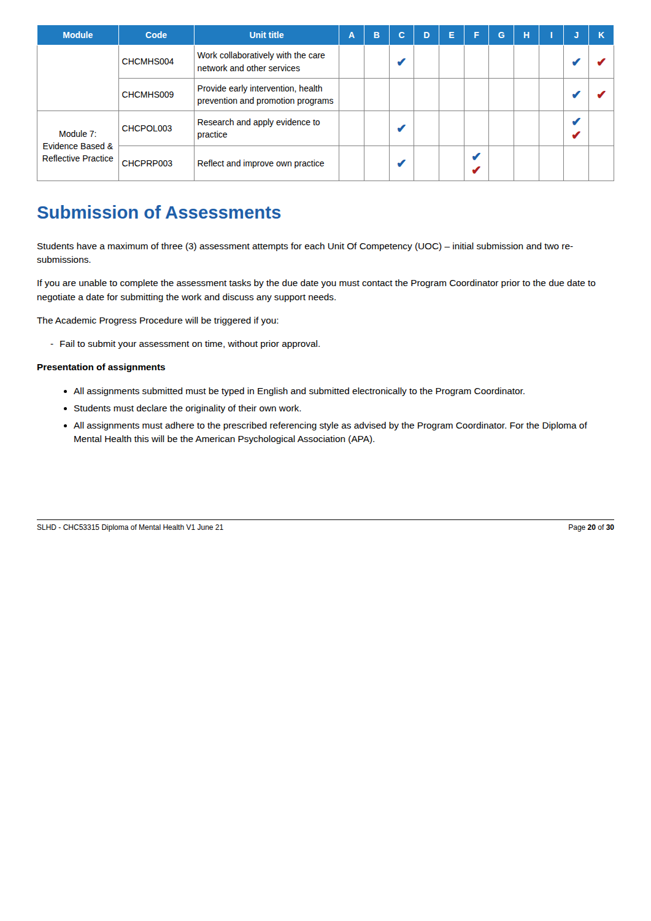| Module | Code | Unit title | A | B | C | D | E | F | G | H | I | J | K |
| --- | --- | --- | --- | --- | --- | --- | --- | --- | --- | --- | --- | --- | --- |
| | CHCMHS004 | Work collaboratively with the care network and other services | | | ✔ | | | | | | | ✔ | ✔ |
| CHCMHS009 | Provide early intervention, health prevention and promotion programs | | | | | | | | | | ✔ | ✔ |
| Module 7: Evidence Based & Reflective Practice | CHCPOL003 | Research and apply evidence to practice | | | ✔ | | | | | | | ✔ ✔ | |
| CHCPRP003 | Reflect and improve own practice | | | ✔ | | | ✔ ✔ | | | | | |
Submission of Assessments
Students have a maximum of three (3) assessment attempts for each Unit Of Competency (UOC) – initial submission and two re-submissions.
If you are unable to complete the assessment tasks by the due date you must contact the Program Coordinator prior to the due date to negotiate a date for submitting the work and discuss any support needs.
The Academic Progress Procedure will be triggered if you:
Fail to submit your assessment on time, without prior approval.
Presentation of assignments
All assignments submitted must be typed in English and submitted electronically to the Program Coordinator.
Students must declare the originality of their own work.
All assignments must adhere to the prescribed referencing style as advised by the Program Coordinator. For the Diploma of Mental Health this will be the American Psychological Association (APA).
SLHD - CHC53315 Diploma of Mental Health V1 June 21 Page 20 of 30